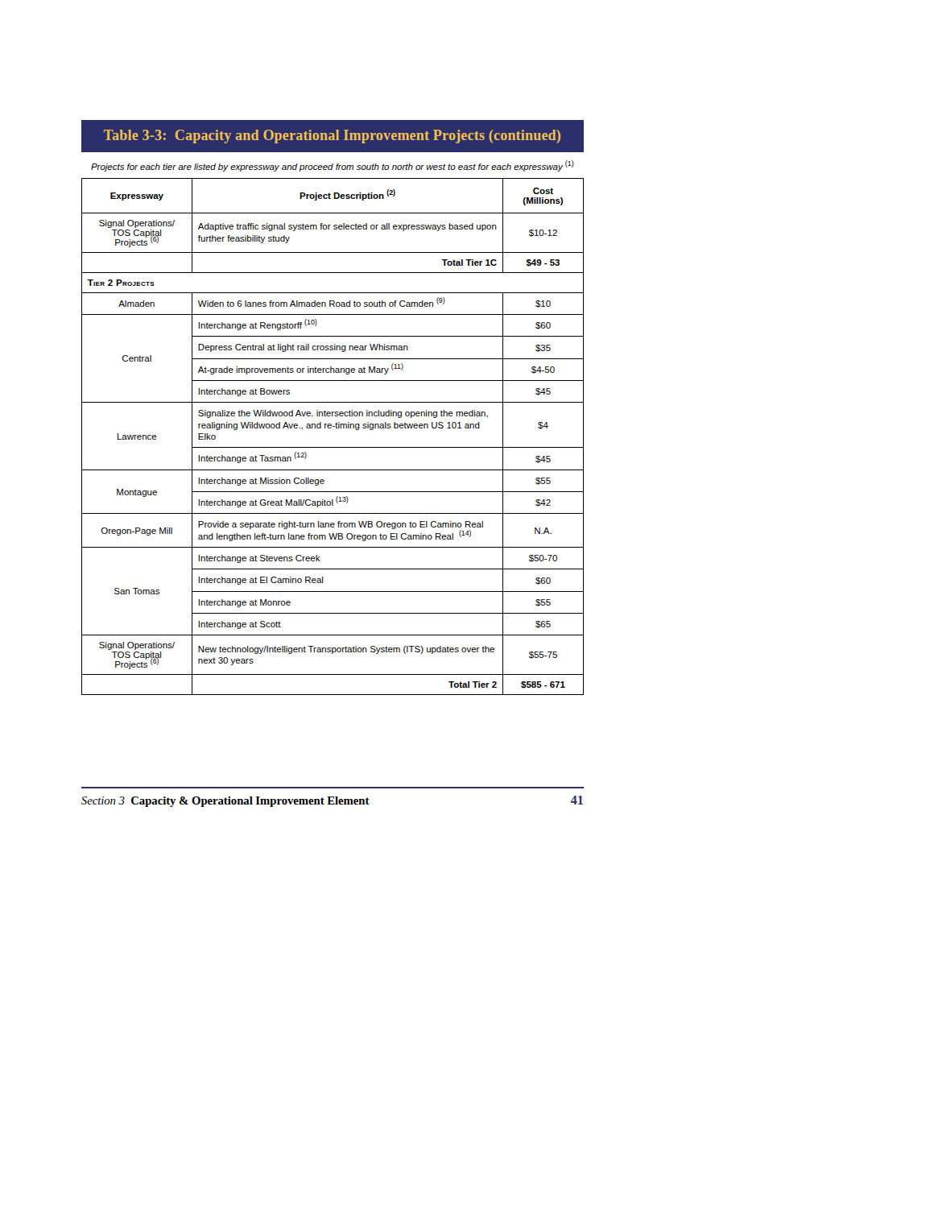Table 3-3: Capacity and Operational Improvement Projects (continued)
Projects for each tier are listed by expressway and proceed from south to north or west to east for each expressway (1)
| Expressway | Project Description (2) | Cost (Millions) |
| --- | --- | --- |
| Signal Operations/ TOS Capital Projects (6) | Adaptive traffic signal system for selected or all expressways based upon further feasibility study | $10-12 |
| | Total Tier 1C | $49 - 53 |
| Tier 2 Projects |
| Almaden | Widen to 6 lanes from Almaden Road to south of Camden (9) | $10 |
| Central | Interchange at Rengstorff (10) | $60 |
| Depress Central at light rail crossing near Whisman | $35 |
| At-grade improvements or interchange at Mary (11) | $4-50 |
| Interchange at Bowers | $45 |
| Lawrence | Signalize the Wildwood Ave. intersection including opening the median, realigning Wildwood Ave., and re-timing signals between US 101 and Elko | $4 |
| Interchange at Tasman (12) | $45 |
| Montague | Interchange at Mission College | $55 |
| Interchange at Great Mall/Capitol (13) | $42 |
| Oregon-Page Mill | Provide a separate right-turn lane from WB Oregon to El Camino Real and lengthen left-turn lane from WB Oregon to El Camino Real (14) | N.A. |
| San Tomas | Interchange at Stevens Creek | $50-70 |
| Interchange at El Camino Real | $60 |
| Interchange at Monroe | $55 |
| Interchange at Scott | $65 |
| Signal Operations/ TOS Capital Projects (6) | New technology/Intelligent Transportation System (ITS) updates over the next 30 years | $55-75 |
| | Total Tier 2 | $585 - 671 |
Section 3 Capacity & Operational Improvement Element
41